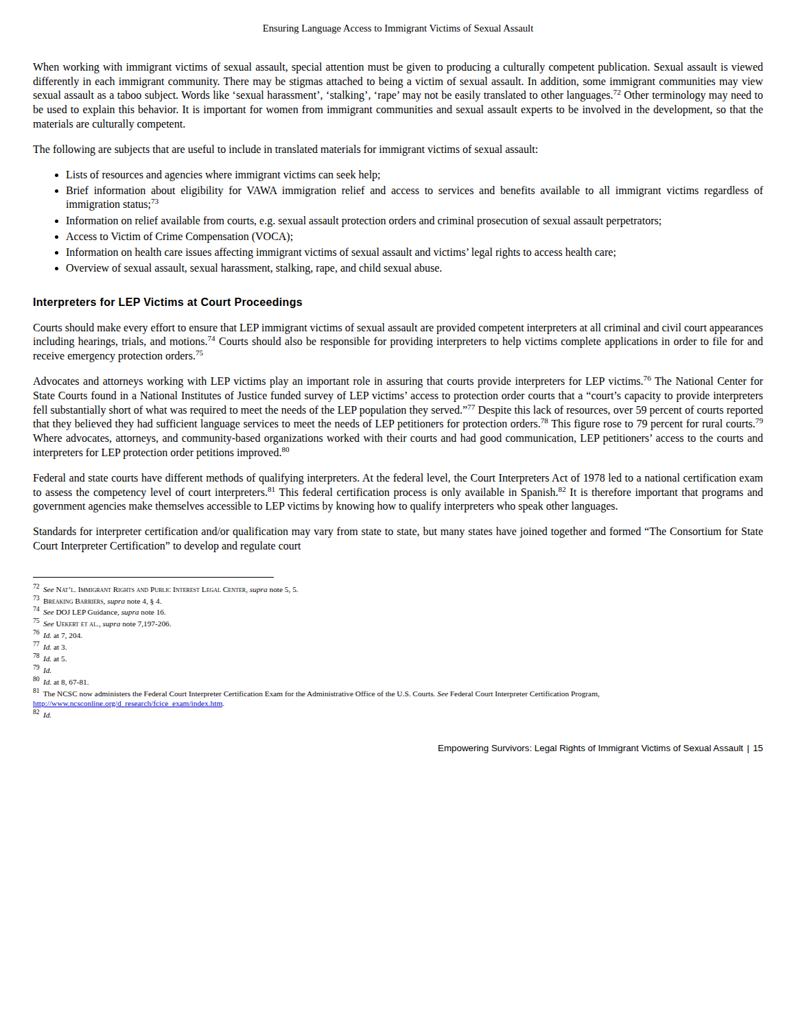Ensuring Language Access to Immigrant Victims of Sexual Assault
When working with immigrant victims of sexual assault, special attention must be given to producing a culturally competent publication. Sexual assault is viewed differently in each immigrant community. There may be stigmas attached to being a victim of sexual assault. In addition, some immigrant communities may view sexual assault as a taboo subject. Words like ‘sexual harassment’, ‘stalking’, ‘rape’ may not be easily translated to other languages.72 Other terminology may need to be used to explain this behavior. It is important for women from immigrant communities and sexual assault experts to be involved in the development, so that the materials are culturally competent.
The following are subjects that are useful to include in translated materials for immigrant victims of sexual assault:
Lists of resources and agencies where immigrant victims can seek help;
Brief information about eligibility for VAWA immigration relief and access to services and benefits available to all immigrant victims regardless of immigration status;73
Information on relief available from courts, e.g. sexual assault protection orders and criminal prosecution of sexual assault perpetrators;
Access to Victim of Crime Compensation (VOCA);
Information on health care issues affecting immigrant victims of sexual assault and victims’ legal rights to access health care;
Overview of sexual assault, sexual harassment, stalking, rape, and child sexual abuse.
Interpreters for LEP Victims at Court Proceedings
Courts should make every effort to ensure that LEP immigrant victims of sexual assault are provided competent interpreters at all criminal and civil court appearances including hearings, trials, and motions.74 Courts should also be responsible for providing interpreters to help victims complete applications in order to file for and receive emergency protection orders.75
Advocates and attorneys working with LEP victims play an important role in assuring that courts provide interpreters for LEP victims.76 The National Center for State Courts found in a National Institutes of Justice funded survey of LEP victims’ access to protection order courts that a “court’s capacity to provide interpreters fell substantially short of what was required to meet the needs of the LEP population they served.”77 Despite this lack of resources, over 59 percent of courts reported that they believed they had sufficient language services to meet the needs of LEP petitioners for protection orders.78 This figure rose to 79 percent for rural courts.79 Where advocates, attorneys, and community-based organizations worked with their courts and had good communication, LEP petitioners’ access to the courts and interpreters for LEP protection order petitions improved.80
Federal and state courts have different methods of qualifying interpreters. At the federal level, the Court Interpreters Act of 1978 led to a national certification exam to assess the competency level of court interpreters.81 This federal certification process is only available in Spanish.82 It is therefore important that programs and government agencies make themselves accessible to LEP victims by knowing how to qualify interpreters who speak other languages.
Standards for interpreter certification and/or qualification may vary from state to state, but many states have joined together and formed “The Consortium for State Court Interpreter Certification” to develop and regulate court
72 See Nat’l. Immigrant Rights and Public Interest Legal Center, supra note 5, 5.
73 Breaking Barriers, supra note 4, § 4.
74 See DOJ LEP Guidance, supra note 16.
75 See Uekert et al., supra note 7,197-206.
76 Id. at 7, 204.
77 Id. at 3.
78 Id. at 5.
79 Id.
80 Id. at 8, 67-81.
81 The NCSC now administers the Federal Court Interpreter Certification Exam for the Administrative Office of the U.S. Courts. See Federal Court Interpreter Certification Program, http://www.ncsconline.org/d_research/fcice_exam/index.htm.
82 Id.
Empowering Survivors: Legal Rights of Immigrant Victims of Sexual Assault|15